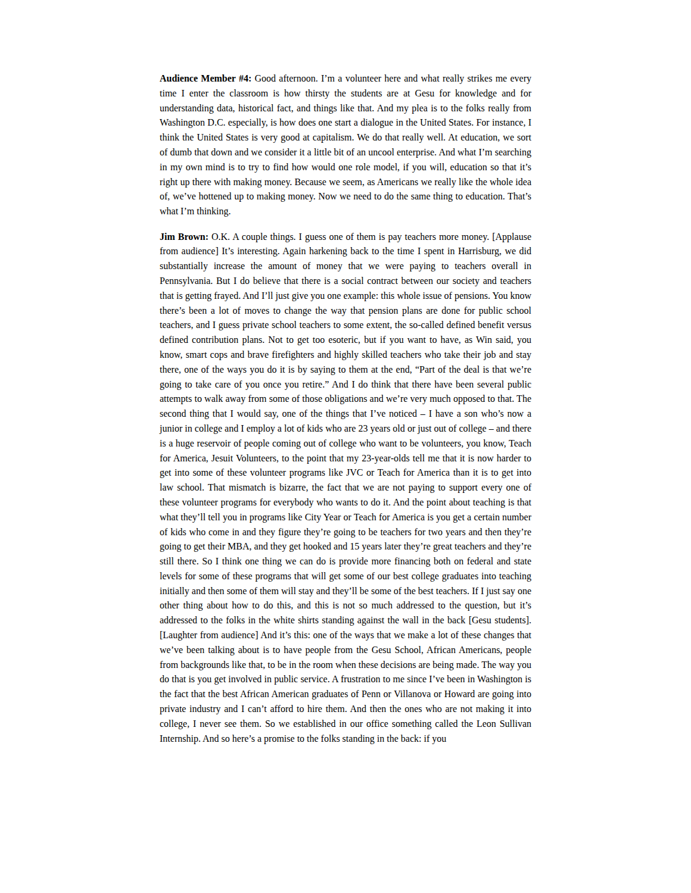Audience Member #4: Good afternoon. I’m a volunteer here and what really strikes me every time I enter the classroom is how thirsty the students are at Gesu for knowledge and for understanding data, historical fact, and things like that. And my plea is to the folks really from Washington D.C. especially, is how does one start a dialogue in the United States. For instance, I think the United States is very good at capitalism. We do that really well. At education, we sort of dumb that down and we consider it a little bit of an uncool enterprise. And what I’m searching in my own mind is to try to find how would one role model, if you will, education so that it’s right up there with making money. Because we seem, as Americans we really like the whole idea of, we’ve hottened up to making money. Now we need to do the same thing to education. That’s what I’m thinking.
Jim Brown: O.K. A couple things. I guess one of them is pay teachers more money. [Applause from audience] It’s interesting. Again harkening back to the time I spent in Harrisburg, we did substantially increase the amount of money that we were paying to teachers overall in Pennsylvania. But I do believe that there is a social contract between our society and teachers that is getting frayed. And I’ll just give you one example: this whole issue of pensions. You know there’s been a lot of moves to change the way that pension plans are done for public school teachers, and I guess private school teachers to some extent, the so-called defined benefit versus defined contribution plans. Not to get too esoteric, but if you want to have, as Win said, you know, smart cops and brave firefighters and highly skilled teachers who take their job and stay there, one of the ways you do it is by saying to them at the end, “Part of the deal is that we’re going to take care of you once you retire.” And I do think that there have been several public attempts to walk away from some of those obligations and we’re very much opposed to that. The second thing that I would say, one of the things that I’ve noticed – I have a son who’s now a junior in college and I employ a lot of kids who are 23 years old or just out of college – and there is a huge reservoir of people coming out of college who want to be volunteers, you know, Teach for America, Jesuit Volunteers, to the point that my 23-year-olds tell me that it is now harder to get into some of these volunteer programs like JVC or Teach for America than it is to get into law school. That mismatch is bizarre, the fact that we are not paying to support every one of these volunteer programs for everybody who wants to do it. And the point about teaching is that what they’ll tell you in programs like City Year or Teach for America is you get a certain number of kids who come in and they figure they’re going to be teachers for two years and then they’re going to get their MBA, and they get hooked and 15 years later they’re great teachers and they’re still there. So I think one thing we can do is provide more financing both on federal and state levels for some of these programs that will get some of our best college graduates into teaching initially and then some of them will stay and they’ll be some of the best teachers. If I just say one other thing about how to do this, and this is not so much addressed to the question, but it’s addressed to the folks in the white shirts standing against the wall in the back [Gesu students]. [Laughter from audience] And it’s this: one of the ways that we make a lot of these changes that we’ve been talking about is to have people from the Gesu School, African Americans, people from backgrounds like that, to be in the room when these decisions are being made. The way you do that is you get involved in public service. A frustration to me since I’ve been in Washington is the fact that the best African American graduates of Penn or Villanova or Howard are going into private industry and I can’t afford to hire them. And then the ones who are not making it into college, I never see them. So we established in our office something called the Leon Sullivan Internship. And so here’s a promise to the folks standing in the back: if you